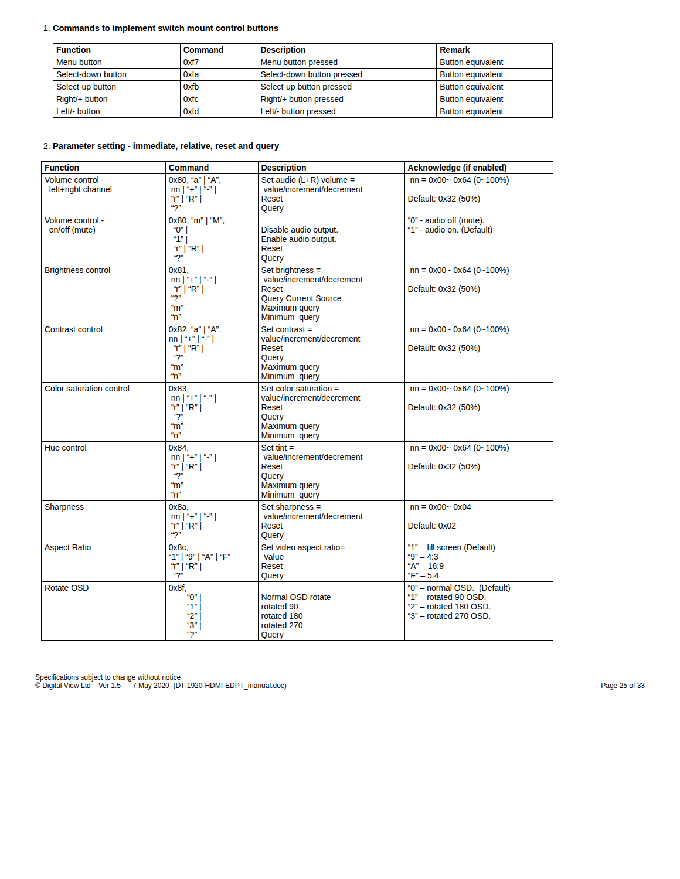Commands to implement switch mount control buttons
| Function | Command | Description | Remark |
| --- | --- | --- | --- |
| Menu button | 0xf7 | Menu button pressed | Button equivalent |
| Select-down button | 0xfa | Select-down button pressed | Button equivalent |
| Select-up button | 0xfb | Select-up button pressed | Button equivalent |
| Right/+ button | 0xfc | Right/+ button pressed | Button equivalent |
| Left/- button | 0xfd | Left/- button pressed | Button equivalent |
Parameter setting - immediate, relative, reset and query
| Function | Command | Description | Acknowledge (if enabled) |
| --- | --- | --- | --- |
| Volume control - left+right channel | 0x80, “a” / “A”, nn / “+” / “-” / “r” / “R” / “?” | Set audio (L+R) volume = value/increment/decrement Reset Query | nn = 0x00~ 0x64 (0~100%) Default: 0x32 (50%) |
| Volume control - on/off (mute) | 0x80, “m” / “M”, “0” / “1” / “r” / “R” / “?” | Disable audio output. Enable audio output. Reset Query | “0” - audio off (mute). “1” - audio on. (Default) |
| Brightness control | 0x81, nn / “+” / “-” / “r” / “R” / “?” “m” “n” | Set brightness = value/increment/decrement Reset Query Current Source Maximum query Minimum query | nn = 0x00~ 0x64 (0~100%) Default: 0x32 (50%) |
| Contrast control | 0x82, “a” / “A”, nn / “+” / “-” / “r” / “R” / “?” “m” “n” | Set contrast = value/increment/decrement Reset Query Maximum query Minimum query | nn = 0x00~ 0x64 (0~100%) Default: 0x32 (50%) |
| Color saturation control | 0x83, nn / “+” / “-” / “r” / “R” / “?” “m” “n” | Set color saturation = value/increment/decrement Reset Query Maximum query Minimum query | nn = 0x00~ 0x64 (0~100%) Default: 0x32 (50%) |
| Hue control | 0x84, nn / “+” / “-” / “r” / “R” / “?” “m” “n” | Set tint = value/increment/decrement Reset Query Maximum query Minimum query | nn = 0x00~ 0x64 (0~100%) Default: 0x32 (50%) |
| Sharpness | 0x8a, nn / “+” / “-” / “r” / “R” / “?” | Set sharpness = value/increment/decrement Reset Query | nn = 0x00~ 0x04 Default: 0x02 |
| Aspect Ratio | 0x8c, “1” / “9” / “A” / “F” “r” / “R” / “?” | Set video aspect ratio= Value Reset Query | “1” – fill screen (Default) “9” – 4:3 “A” – 16:9 “F” – 5:4 |
| Rotate OSD | 0x8f, “0” / “1” / “2” / “3” / “?” | Normal OSD rotate rotated 90 rotated 180 rotated 270 Query | “0” – normal OSD. (Default) “1” – rotated 90 OSD. “2” – rotated 180 OSD. “3” – rotated 270 OSD. |
Specifications subject to change without notice
© Digital View Ltd – Ver 1.5 7 May 2020 (DT-1920-HDMI-EDPT_manual.doc) Page 25 of 33